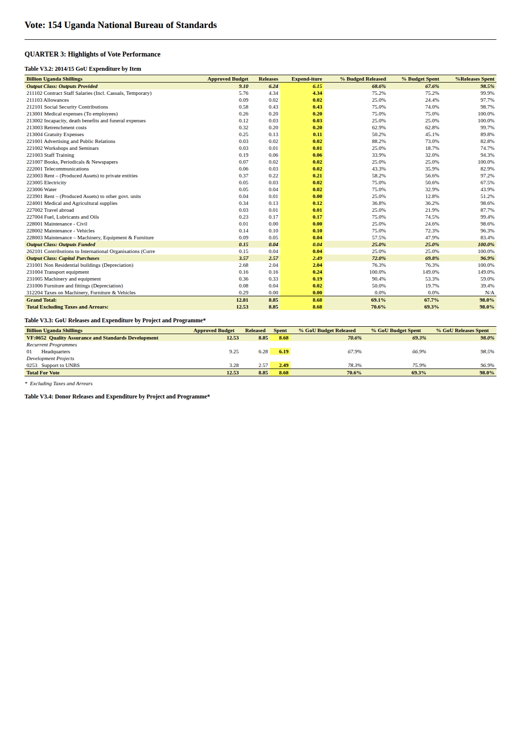Vote: 154 Uganda National Bureau of Standards
QUARTER 3: Highlights of Vote Performance
Table V3.2: 2014/15 GoU Expenditure by Item
| Billion Uganda Shillings | Approved Budget | Releases | Expend-iture | % Budged Released | % Budget Spent | %Releases Spent |
| --- | --- | --- | --- | --- | --- | --- |
| Output Class: Outputs Provided | 9.10 | 6.24 | 6.15 | 68.6% | 67.6% | 98.5% |
| 211102 Contract Staff Salaries (Incl. Casuals, Temporary) | 5.76 | 4.34 | 4.34 | 75.2% | 75.2% | 99.9% |
| 211103 Allowances | 0.09 | 0.02 | 0.02 | 25.0% | 24.4% | 97.7% |
| 212101 Social Security Contributions | 0.58 | 0.43 | 0.43 | 75.0% | 74.0% | 98.7% |
| 213001 Medical expenses (To employees) | 0.26 | 0.20 | 0.20 | 75.0% | 75.0% | 100.0% |
| 213002 Incapacity, death benefits and funeral expenses | 0.12 | 0.03 | 0.03 | 25.0% | 25.0% | 100.0% |
| 213003 Retrenchment costs | 0.32 | 0.20 | 0.20 | 62.9% | 62.8% | 99.7% |
| 213004 Gratuity Expenses | 0.25 | 0.13 | 0.11 | 50.2% | 45.1% | 89.8% |
| 221001 Advertising and Public Relations | 0.03 | 0.02 | 0.02 | 88.2% | 73.0% | 82.8% |
| 221002 Workshops and Seminars | 0.03 | 0.01 | 0.01 | 25.0% | 18.7% | 74.7% |
| 221003 Staff Training | 0.19 | 0.06 | 0.06 | 33.9% | 32.0% | 94.3% |
| 221007 Books, Periodicals & Newspapers | 0.07 | 0.02 | 0.02 | 25.0% | 25.0% | 100.0% |
| 222001 Telecommunications | 0.06 | 0.03 | 0.02 | 43.3% | 35.9% | 82.9% |
| 223003 Rent – (Produced Assets) to private entities | 0.37 | 0.22 | 0.21 | 58.2% | 56.6% | 97.2% |
| 223005 Electricity | 0.05 | 0.03 | 0.02 | 75.0% | 50.6% | 67.5% |
| 223006 Water | 0.05 | 0.04 | 0.02 | 75.0% | 32.9% | 43.9% |
| 223901 Rent – (Produced Assets) to other govt. units | 0.04 | 0.01 | 0.00 | 25.0% | 12.8% | 51.2% |
| 224001 Medical and Agricultural supplies | 0.34 | 0.13 | 0.12 | 36.8% | 36.2% | 98.6% |
| 227002 Travel abroad | 0.03 | 0.01 | 0.01 | 25.0% | 21.9% | 87.7% |
| 227004 Fuel, Lubricants and Oils | 0.23 | 0.17 | 0.17 | 75.0% | 74.5% | 99.4% |
| 228001 Maintenance - Civil | 0.01 | 0.00 | 0.00 | 25.0% | 24.6% | 98.6% |
| 228002 Maintenance - Vehicles | 0.14 | 0.10 | 0.10 | 75.0% | 72.3% | 96.3% |
| 228003 Maintenance – Machinery, Equipment & Furniture | 0.09 | 0.05 | 0.04 | 57.5% | 47.9% | 83.4% |
| Output Class: Outputs Funded | 0.15 | 0.04 | 0.04 | 25.0% | 25.0% | 100.0% |
| 262101 Contributions to International Organisations (Curre | 0.15 | 0.04 | 0.04 | 25.0% | 25.0% | 100.0% |
| Output Class: Capital Purchases | 3.57 | 2.57 | 2.49 | 72.0% | 69.8% | 96.9% |
| 231001 Non Residential buildings (Depreciation) | 2.68 | 2.04 | 2.04 | 76.3% | 76.3% | 100.0% |
| 231004 Transport equipment | 0.16 | 0.16 | 0.24 | 100.0% | 149.0% | 149.0% |
| 231005 Machinery and equipment | 0.36 | 0.33 | 0.19 | 90.4% | 53.3% | 59.0% |
| 231006 Furniture and fittings (Depreciation) | 0.08 | 0.04 | 0.02 | 50.0% | 19.7% | 39.4% |
| 312204 Taxes on Machinery, Furniture & Vehicles | 0.29 | 0.00 | 0.00 | 0.0% | 0.0% | N/A |
| Grand Total: | 12.81 | 8.85 | 8.68 | 69.1% | 67.7% | 98.0% |
| Total Excluding Taxes and Arrears: | 12.53 | 8.85 | 8.68 | 70.6% | 69.3% | 98.0% |
Table V3.3: GoU Releases and Expenditure by Project and Programme*
| Billion Uganda Shillings | Approved Budget | Released | Spent | % GoU Budget Released | % GoU Budget Spent | % GoU Releases Spent |
| --- | --- | --- | --- | --- | --- | --- |
| VF:0652 Quality Assurance and Standards Development | 12.53 | 8.85 | 8.68 | 70.6% | 69.3% | 98.0% |
| Recurrent Programmes | | | | | | |
| 01 Headquarters | 9.25 | 6.28 | 6.19 | 67.9% | 66.9% | 98.5% |
| Development Projects | | | | | | |
| 0253 Support to UNBS | 3.28 | 2.57 | 2.49 | 78.3% | 75.9% | 96.9% |
| Total For Vote | 12.53 | 8.85 | 8.68 | 70.6% | 69.3% | 98.0% |
* Excluding Taxes and Arrears
Table V3.4: Donor Releases and Expenditure by Project and Programme*